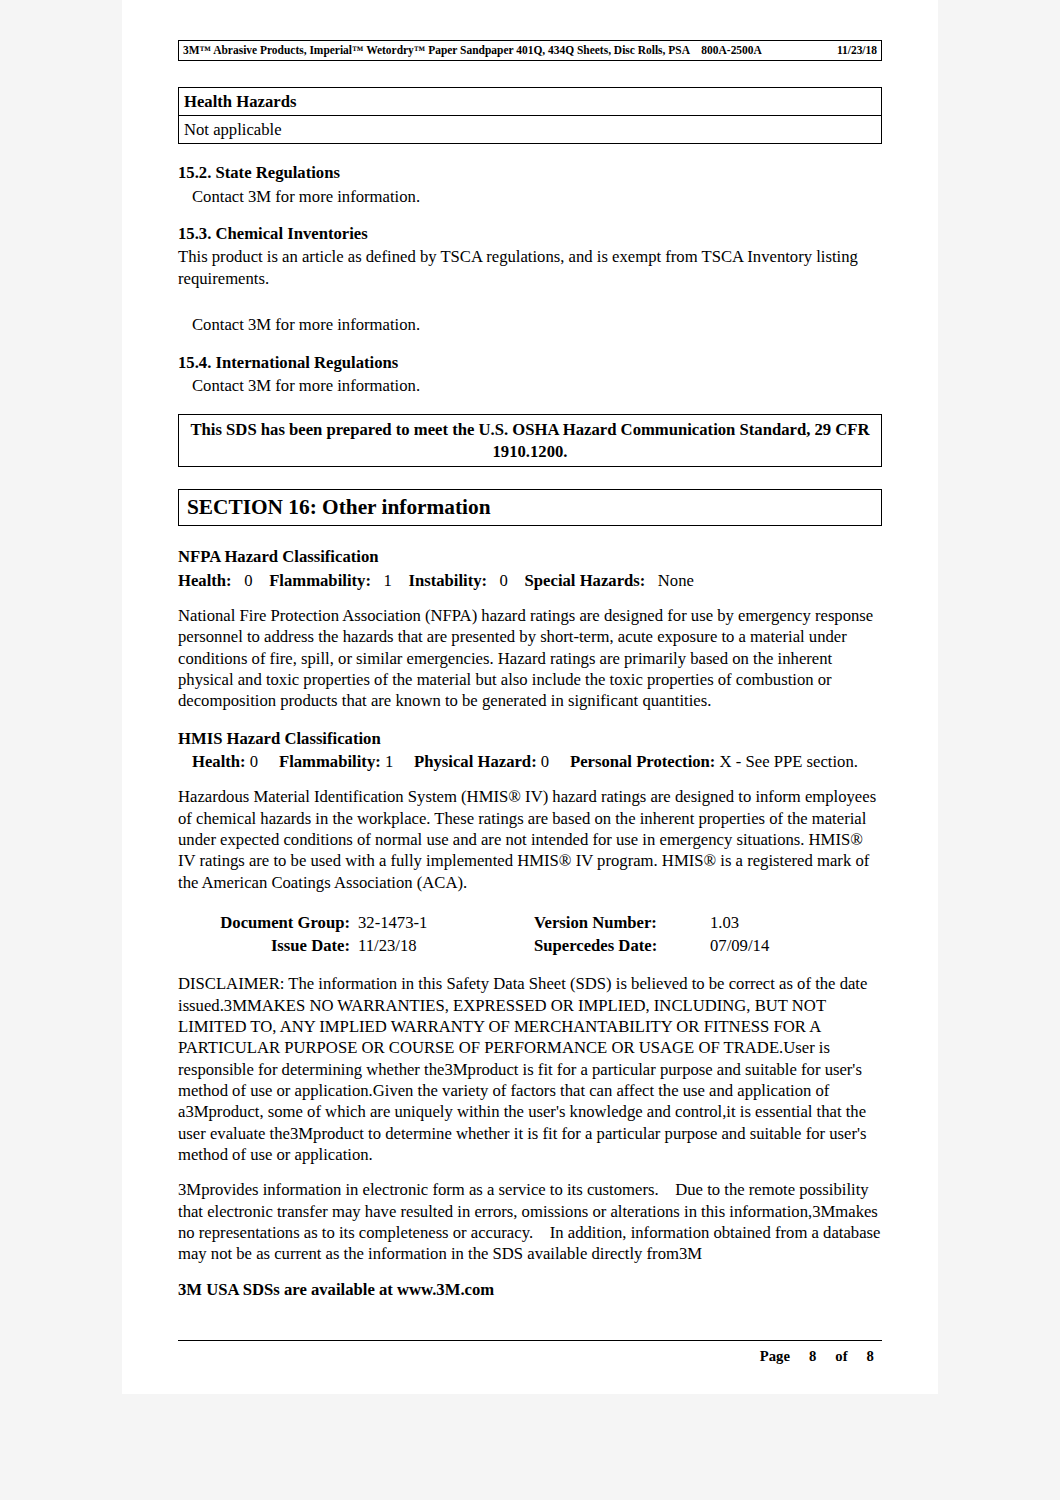3M™ Abrasive Products, Imperial™ Wetordry™ Paper Sandpaper 401Q, 434Q Sheets, Disc Rolls, PSA 800A-2500A 11/23/18
| Health Hazards |
| Not applicable |
15.2. State Regulations
Contact 3M for more information.
15.3. Chemical Inventories
This product is an article as defined by TSCA regulations, and is exempt from TSCA Inventory listing requirements.
Contact 3M for more information.
15.4. International Regulations
Contact 3M for more information.
This SDS has been prepared to meet the U.S. OSHA Hazard Communication Standard, 29 CFR 1910.1200.
SECTION 16: Other information
NFPA Hazard Classification
Health: 0 Flammability: 1 Instability: 0 Special Hazards: None
National Fire Protection Association (NFPA) hazard ratings are designed for use by emergency response personnel to address the hazards that are presented by short-term, acute exposure to a material under conditions of fire, spill, or similar emergencies. Hazard ratings are primarily based on the inherent physical and toxic properties of the material but also include the toxic properties of combustion or decomposition products that are known to be generated in significant quantities.
HMIS Hazard Classification
Health: 0 Flammability: 1 Physical Hazard: 0 Personal Protection: X - See PPE section.
Hazardous Material Identification System (HMIS® IV) hazard ratings are designed to inform employees of chemical hazards in the workplace. These ratings are based on the inherent properties of the material under expected conditions of normal use and are not intended for use in emergency situations. HMIS® IV ratings are to be used with a fully implemented HMIS® IV program. HMIS® is a registered mark of the American Coatings Association (ACA).
| Document Group: | 32-1473-1 | Version Number: | 1.03 |
| Issue Date: | 11/23/18 | Supercedes Date: | 07/09/14 |
DISCLAIMER: The information in this Safety Data Sheet (SDS) is believed to be correct as of the date issued.3MMAKES NO WARRANTIES, EXPRESSED OR IMPLIED, INCLUDING, BUT NOT LIMITED TO, ANY IMPLIED WARRANTY OF MERCHANTABILITY OR FITNESS FOR A PARTICULAR PURPOSE OR COURSE OF PERFORMANCE OR USAGE OF TRADE.User is responsible for determining whether the3Mproduct is fit for a particular purpose and suitable for user's method of use or application.Given the variety of factors that can affect the use and application of a3Mproduct, some of which are uniquely within the user's knowledge and control,it is essential that the user evaluate the3Mproduct to determine whether it is fit for a particular purpose and suitable for user's method of use or application.
3Mprovides information in electronic form as a service to its customers. Due to the remote possibility that electronic transfer may have resulted in errors, omissions or alterations in this information,3Mmakes no representations as to its completeness or accuracy. In addition, information obtained from a database may not be as current as the information in the SDS available directly from3M
3M USA SDSs are available at www.3M.com
Page 8 of 8